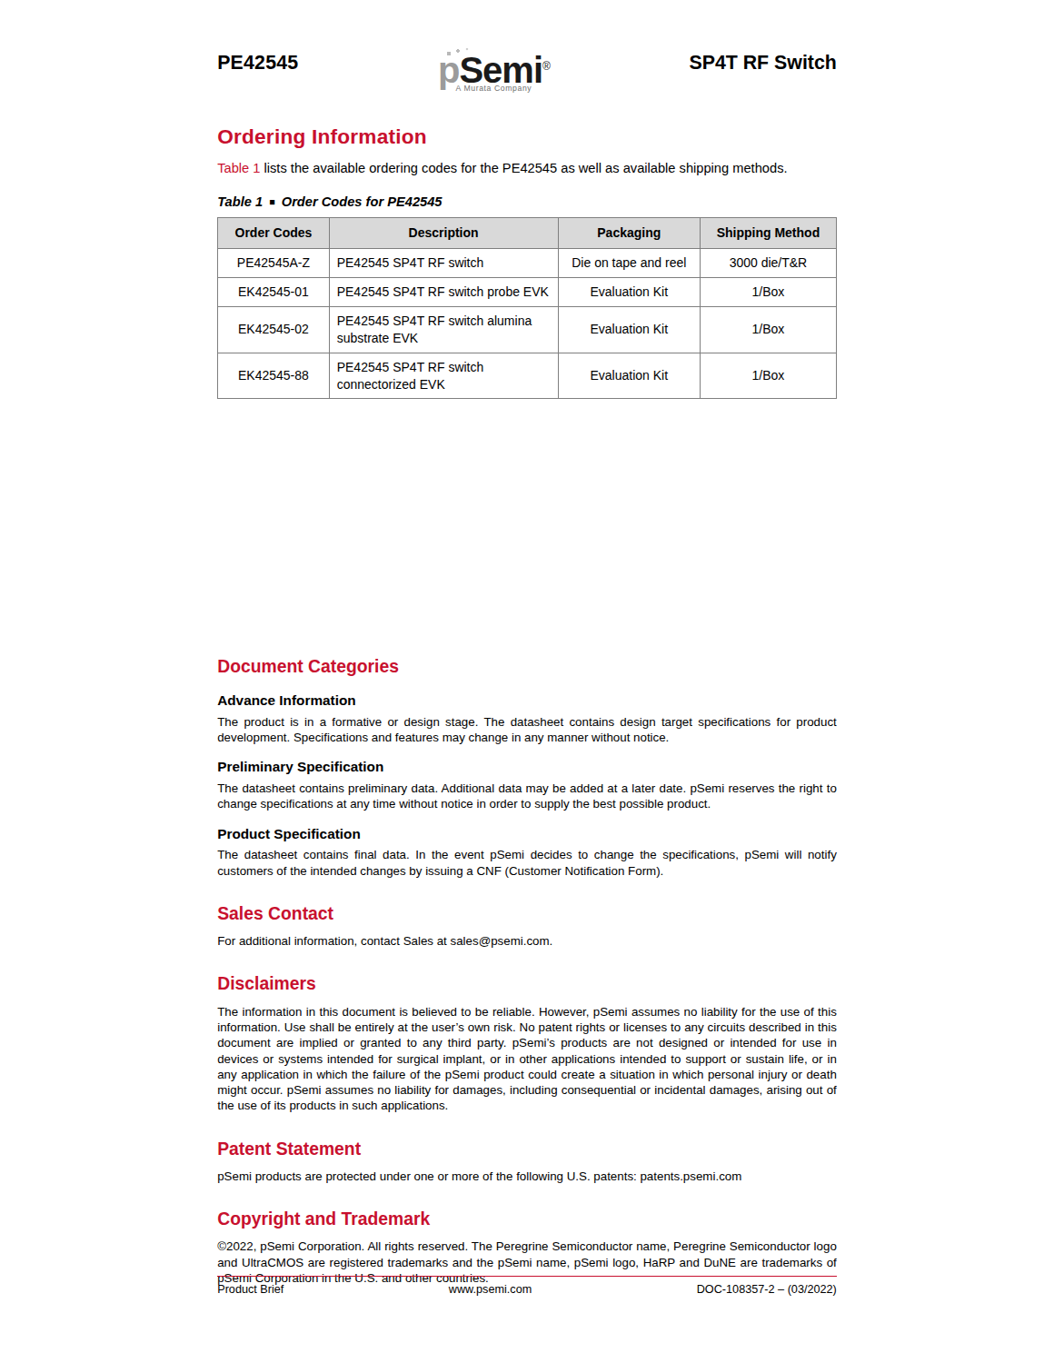PE42545
pSemi®
A Murata Company
SP4T RF Switch
Ordering Information
Table 1 lists the available ordering codes for the PE42545 as well as available shipping methods.
Table 1 ■ Order Codes for PE42545
| Order Codes | Description | Packaging | Shipping Method |
| --- | --- | --- | --- |
| PE42545A-Z | PE42545 SP4T RF switch | Die on tape and reel | 3000 die/T&R |
| EK42545-01 | PE42545 SP4T RF switch probe EVK | Evaluation Kit | 1/Box |
| EK42545-02 | PE42545 SP4T RF switch alumina substrate EVK | Evaluation Kit | 1/Box |
| EK42545-88 | PE42545 SP4T RF switch connectorized EVK | Evaluation Kit | 1/Box |
Document Categories
Advance Information
The product is in a formative or design stage. The datasheet contains design target specifications for product development. Specifications and features may change in any manner without notice.
Preliminary Specification
The datasheet contains preliminary data. Additional data may be added at a later date. pSemi reserves the right to change specifications at any time without notice in order to supply the best possible product.
Product Specification
The datasheet contains final data. In the event pSemi decides to change the specifications, pSemi will notify customers of the intended changes by issuing a CNF (Customer Notification Form).
Sales Contact
For additional information, contact Sales at sales@psemi.com.
Disclaimers
The information in this document is believed to be reliable. However, pSemi assumes no liability for the use of this information. Use shall be entirely at the user’s own risk. No patent rights or licenses to any circuits described in this document are implied or granted to any third party. pSemi’s products are not designed or intended for use in devices or systems intended for surgical implant, or in other applications intended to support or sustain life, or in any application in which the failure of the pSemi product could create a situation in which personal injury or death might occur. pSemi assumes no liability for damages, including consequential or incidental damages, arising out of the use of its products in such applications.
Patent Statement
pSemi products are protected under one or more of the following U.S. patents: patents.psemi.com
Copyright and Trademark
©2022, pSemi Corporation. All rights reserved. The Peregrine Semiconductor name, Peregrine Semiconductor logo and UltraCMOS are registered trademarks and the pSemi name, pSemi logo, HaRP and DuNE are trademarks of pSemi Corporation in the U.S. and other countries.
Product Brief
www.psemi.com
DOC-108357-2 – (03/2022)